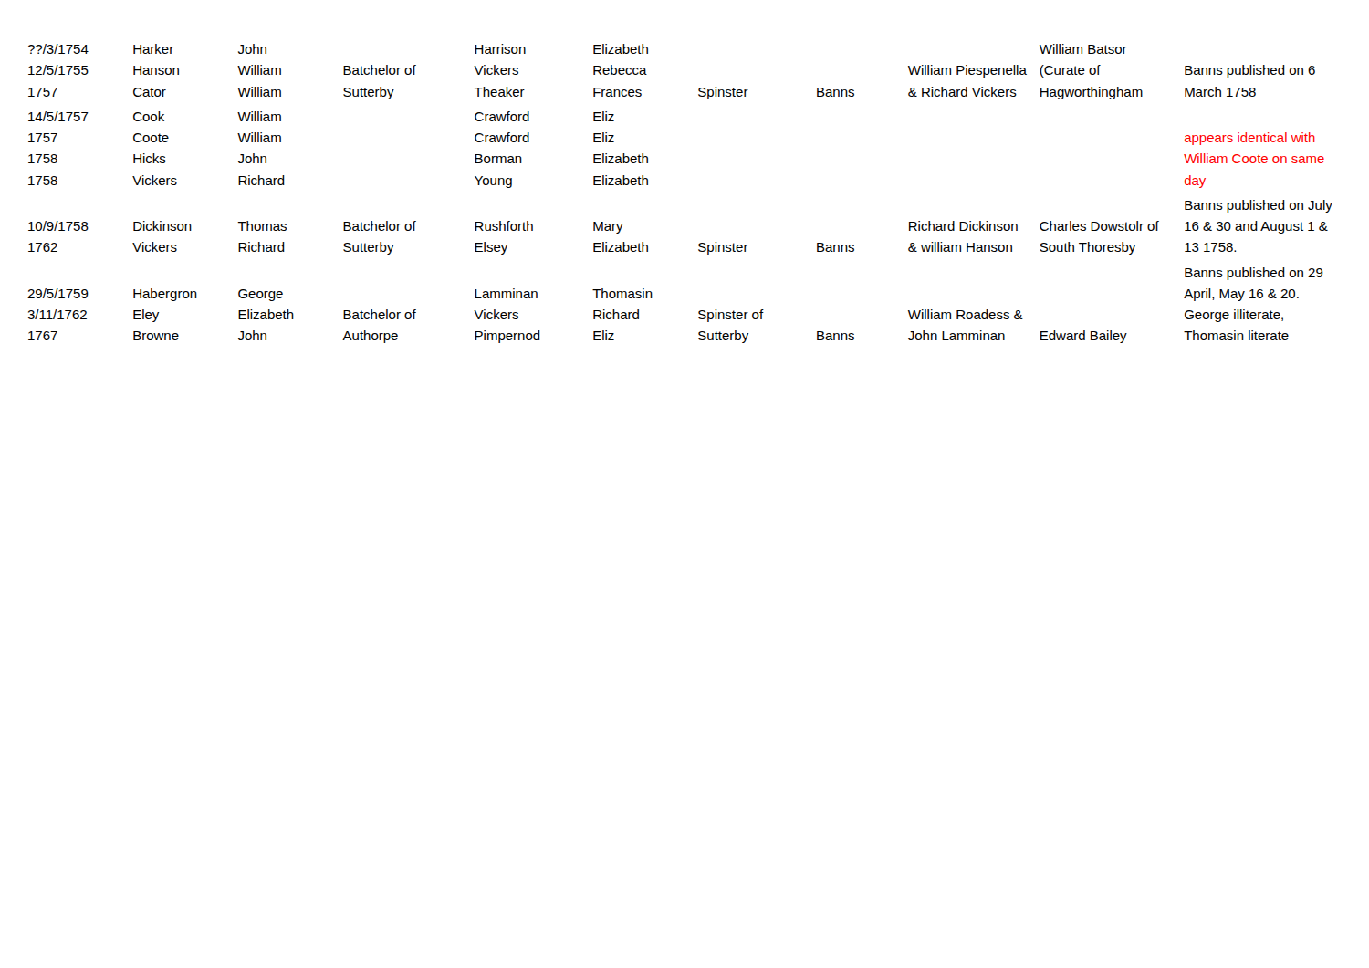| ??/3/1754 12/5/1755 1757 | Harker Hanson Cator | John William William | Batchelor of Sutterby | Harrison Vickers Theaker | Elizabeth Rebecca Frances | Spinster | Banns | William Piespenella & Richard Vickers | William Batsor (Curate of Hagworthingham | Banns published on 6 March 1758 |
| 14/5/1757 1757 1758 1758 | Cook Coote Hicks Vickers | William William John Richard | | Crawford Crawford Borman Young | Eliz Eliz Elizabeth Elizabeth | | | | | appears identical with William Coote on same day |
| 10/9/1758 1762 | Dickinson Vickers | Thomas Richard | Batchelor of Sutterby | Rushforth Elsey | Mary Elizabeth | Spinster | Banns | Richard Dickinson & william Hanson | Charles Dowstolr of South Thoresby | Banns published on July 16 & 30 and August 1 & 13 1758. |
| 29/5/1759 3/11/1762 1767 | Habergron Eley Browne | George Elizabeth John | Batchelor of Authorpe | Lamminan Vickers Pimpernod | Thomasin Richard Eliz | Spinster of Sutterby | Banns | William Roadess & John Lamminan | Edward Bailey | Banns published on 29 April, May 16 & 20. George illiterate, Thomasin literate |